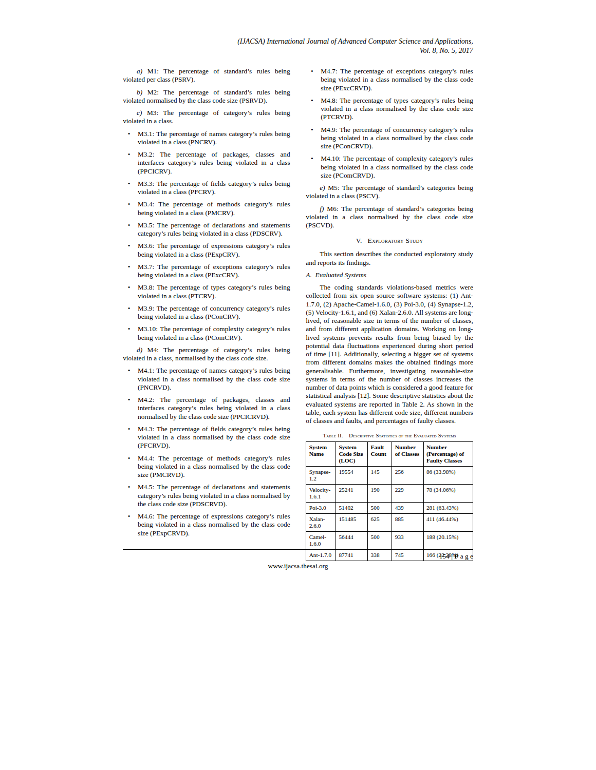(IJACSA) International Journal of Advanced Computer Science and Applications,
Vol. 8, No. 5, 2017
a) M1: The percentage of standard’s rules being violated per class (PSRV).
b) M2: The percentage of standard’s rules being violated normalised by the class code size (PSRVD).
c) M3: The percentage of category’s rules being violated in a class.
M3.1: The percentage of names category’s rules being violated in a class (PNCRV).
M3.2: The percentage of packages, classes and interfaces category’s rules being violated in a class (PPCICRV).
M3.3: The percentage of fields category’s rules being violated in a class (PFCRV).
M3.4: The percentage of methods category’s rules being violated in a class (PMCRV).
M3.5: The percentage of declarations and statements category’s rules being violated in a class (PDSCRV).
M3.6: The percentage of expressions category’s rules being violated in a class (PExpCRV).
M3.7: The percentage of exceptions category’s rules being violated in a class (PExcCRV).
M3.8: The percentage of types category’s rules being violated in a class (PTCRV).
M3.9: The percentage of concurrency category’s rules being violated in a class (PConCRV).
M3.10: The percentage of complexity category’s rules being violated in a class (PComCRV).
d) M4: The percentage of category’s rules being violated in a class, normalised by the class code size.
M4.1: The percentage of names category’s rules being violated in a class normalised by the class code size (PNCRVD).
M4.2: The percentage of packages, classes and interfaces category’s rules being violated in a class normalised by the class code size (PPCICRVD).
M4.3: The percentage of fields category’s rules being violated in a class normalised by the class code size (PFCRVD).
M4.4: The percentage of methods category’s rules being violated in a class normalised by the class code size (PMCRVD).
M4.5: The percentage of declarations and statements category’s rules being violated in a class normalised by the class code size (PDSCRVD).
M4.6: The percentage of expressions category’s rules being violated in a class normalised by the class code size (PExpCRVD).
M4.7: The percentage of exceptions category’s rules being violated in a class normalised by the class code size (PExcCRVD).
M4.8: The percentage of types category’s rules being violated in a class normalised by the class code size (PTCRVD).
M4.9: The percentage of concurrency category’s rules being violated in a class normalised by the class code size (PConCRVD).
M4.10: The percentage of complexity category’s rules being violated in a class normalised by the class code size (PComCRVD).
e) M5: The percentage of standard’s categories being violated in a class (PSCV).
f) M6: The percentage of standard’s categories being violated in a class normalised by the class code size (PSCVD).
V. Exploratory Study
This section describes the conducted exploratory study and reports its findings.
A. Evaluated Systems
The coding standards violations-based metrics were collected from six open source software systems: (1) Ant-1.7.0, (2) Apache-Camel-1.6.0, (3) Poi-3.0, (4) Synapse-1.2, (5) Velocity-1.6.1, and (6) Xalan-2.6.0. All systems are long-lived, of reasonable size in terms of the number of classes, and from different application domains. Working on long-lived systems prevents results from being biased by the potential data fluctuations experienced during short period of time [11]. Additionally, selecting a bigger set of systems from different domains makes the obtained findings more generalisable. Furthermore, investigating reasonable-size systems in terms of the number of classes increases the number of data points which is considered a good feature for statistical analysis [12]. Some descriptive statistics about the evaluated systems are reported in Table 2. As shown in the table, each system has different code size, different numbers of classes and faults, and percentages of faulty classes.
Table II. Descriptive Statistics of the Evaluated Systems
| System Name | System Code Size (LOC) | Fault Count | Number of Classes | Number (Percentage) of Faulty Classes |
| --- | --- | --- | --- | --- |
| Synapse-1.2 | 19554 | 145 | 256 | 86 (33.98%) |
| Velocity-1.6.1 | 25241 | 190 | 229 | 78 (34.06%) |
| Poi-3.0 | 51402 | 500 | 439 | 281 (63.43%) |
| Xalan-2.6.0 | 151485 | 625 | 885 | 411 (46.44%) |
| Camel-1.6.0 | 56444 | 500 | 933 | 188 (20.15%) |
| Ant-1.7.0 | 87741 | 338 | 745 | 166 (22.28%) |
154 | P a g e
www.ijacsa.thesai.org